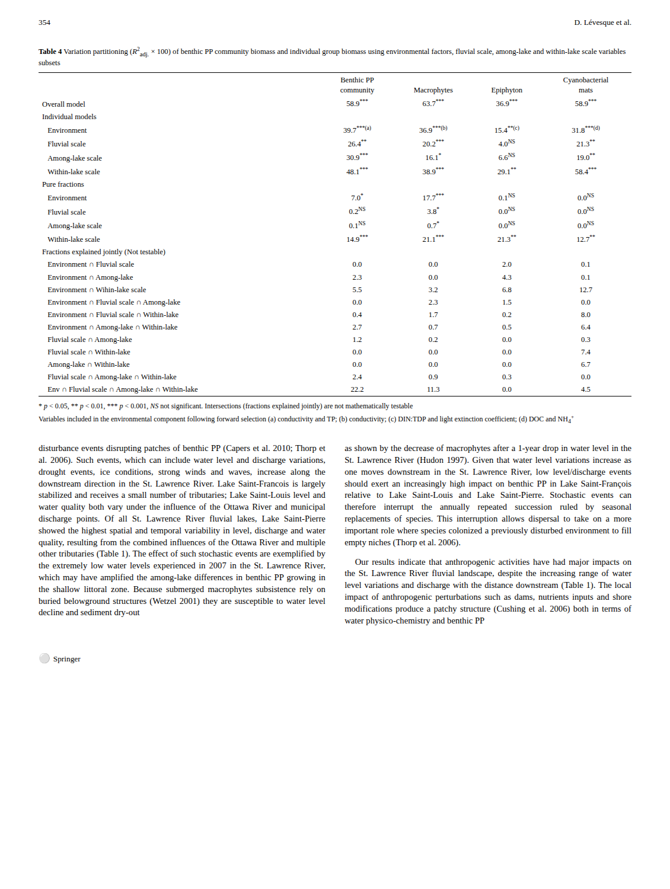354 D. Lévesque et al.
Table 4 Variation partitioning (R 2adj. × 100) of benthic PP community biomass and individual group biomass using environmental factors, fluvial scale, among-lake and within-lake scale variables subsets
| | Benthic PP community | Macrophytes | Epiphyton | Cyanobacterial mats |
| --- | --- | --- | --- | --- |
| Overall model | 58.9 *** | 63.7 *** | 36.9 *** | 58.9 *** |
| Individual models | | | | |
| Environment | 39.7 ***(a) | 36.9 ***(b) | 15.4 **(c) | 31.8 ***(d) |
| Fluvial scale | 26.4 ** | 20.2 *** | 4.0 NS | 21.3 ** |
| Among-lake scale | 30.9 *** | 16.1 * | 6.6 NS | 19.0 ** |
| Within-lake scale | 48.1 *** | 38.9 *** | 29.1 ** | 58.4 *** |
| Pure fractions | | | | |
| Environment | 7.0 * | 17.7 *** | 0.1 NS | 0.0 NS |
| Fluvial scale | 0.2 NS | 3.8 * | 0.0 NS | 0.0 NS |
| Among-lake scale | 0.1 NS | 0.7 * | 0.0 NS | 0.0 NS |
| Within-lake scale | 14.9 *** | 21.1 *** | 21.3 ** | 12.7 ** |
| Fractions explained jointly (Not testable) | | | | |
| Environment ∩ Fluvial scale | 0.0 | 0.0 | 2.0 | 0.1 |
| Environment ∩ Among-lake | 2.3 | 0.0 | 4.3 | 0.1 |
| Environment ∩ Wihin-lake scale | 5.5 | 3.2 | 6.8 | 12.7 |
| Environment ∩ Fluvial scale ∩ Among-lake | 0.0 | 2.3 | 1.5 | 0.0 |
| Environment ∩ Fluvial scale ∩ Within-lake | 0.4 | 1.7 | 0.2 | 8.0 |
| Environment ∩ Among-lake ∩ Within-lake | 2.7 | 0.7 | 0.5 | 6.4 |
| Fluvial scale ∩ Among-lake | 1.2 | 0.2 | 0.0 | 0.3 |
| Fluvial scale ∩ Within-lake | 0.0 | 0.0 | 0.0 | 7.4 |
| Among-lake ∩ Within-lake | 0.0 | 0.0 | 0.0 | 6.7 |
| Fluvial scale ∩ Among-lake ∩ Within-lake | 2.4 | 0.9 | 0.3 | 0.0 |
| Env ∩ Fluvial scale ∩ Among-lake ∩ Within-lake | 22.2 | 11.3 | 0.0 | 4.5 |
* p < 0.05, ** p < 0.01, *** p < 0.001, NS not significant. Intersections (fractions explained jointly) are not mathematically testable
Variables included in the environmental component following forward selection (a) conductivity and TP; (b) conductivity; (c) DIN:TDP and light extinction coefficient; (d) DOC and NH4+
disturbance events disrupting patches of benthic PP (Capers et al. 2010; Thorp et al. 2006). Such events, which can include water level and discharge variations, drought events, ice conditions, strong winds and waves, increase along the downstream direction in the St. Lawrence River. Lake Saint-Francois is largely stabilized and receives a small number of tributaries; Lake Saint-Louis level and water quality both vary under the influence of the Ottawa River and municipal discharge points. Of all St. Lawrence River fluvial lakes, Lake Saint-Pierre showed the highest spatial and temporal variability in level, discharge and water quality, resulting from the combined influences of the Ottawa River and multiple other tributaries (Table 1). The effect of such stochastic events are exemplified by the extremely low water levels experienced in 2007 in the St. Lawrence River, which may have amplified the among-lake differences in benthic PP growing in the shallow littoral zone. Because submerged macrophytes subsistence rely on buried belowground structures (Wetzel 2001) they are susceptible to water level decline and sediment dry-out
as shown by the decrease of macrophytes after a 1-year drop in water level in the St. Lawrence River (Hudon 1997). Given that water level variations increase as one moves downstream in the St. Lawrence River, low level/discharge events should exert an increasingly high impact on benthic PP in Lake Saint-François relative to Lake Saint-Louis and Lake Saint-Pierre. Stochastic events can therefore interrupt the annually repeated succession ruled by seasonal replacements of species. This interruption allows dispersal to take on a more important role where species colonized a previously disturbed environment to fill empty niches (Thorp et al. 2006).
Our results indicate that anthropogenic activities have had major impacts on the St. Lawrence River fluvial landscape, despite the increasing range of water level variations and discharge with the distance downstream (Table 1). The local impact of anthropogenic perturbations such as dams, nutrients inputs and shore modifications produce a patchy structure (Cushing et al. 2006) both in terms of water physico-chemistry and benthic PP
⚪Springer